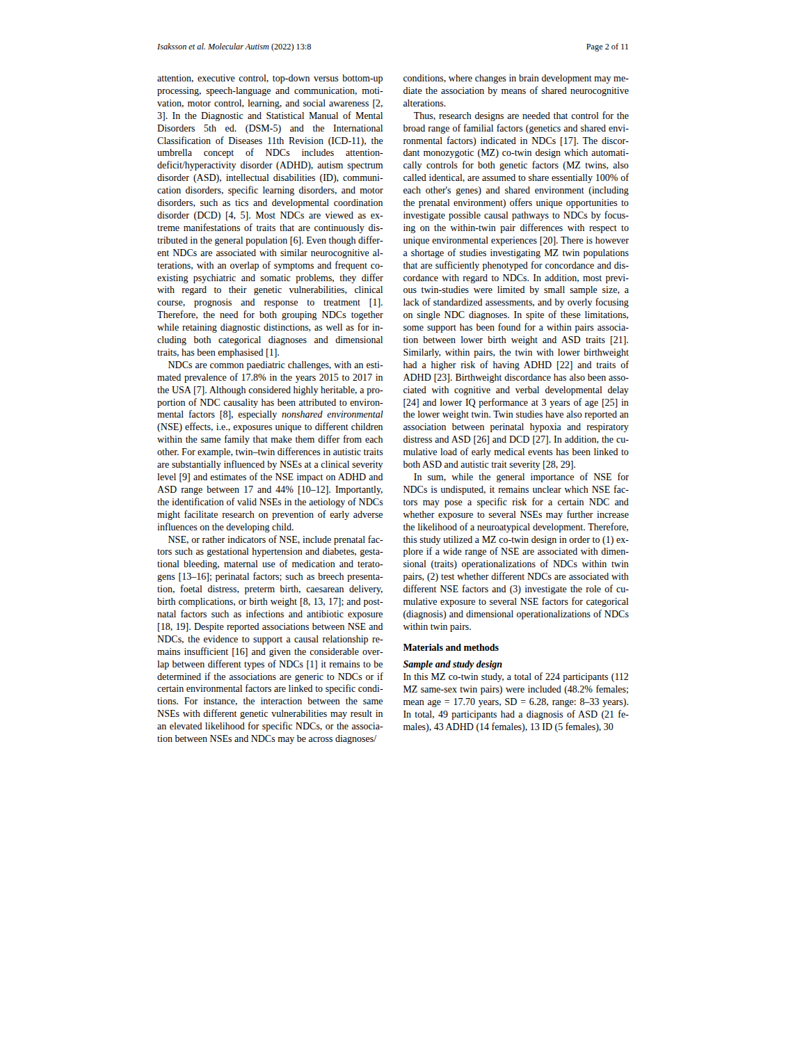Isaksson et al. Molecular Autism (2022) 13:8
Page 2 of 11
attention, executive control, top-down versus bottom-up processing, speech-language and communication, motivation, motor control, learning, and social awareness [2, 3]. In the Diagnostic and Statistical Manual of Mental Disorders 5th ed. (DSM-5) and the International Classification of Diseases 11th Revision (ICD-11), the umbrella concept of NDCs includes attention-deficit/hyperactivity disorder (ADHD), autism spectrum disorder (ASD), intellectual disabilities (ID), communication disorders, specific learning disorders, and motor disorders, such as tics and developmental coordination disorder (DCD) [4, 5]. Most NDCs are viewed as extreme manifestations of traits that are continuously distributed in the general population [6]. Even though different NDCs are associated with similar neurocognitive alterations, with an overlap of symptoms and frequent coexisting psychiatric and somatic problems, they differ with regard to their genetic vulnerabilities, clinical course, prognosis and response to treatment [1]. Therefore, the need for both grouping NDCs together while retaining diagnostic distinctions, as well as for including both categorical diagnoses and dimensional traits, has been emphasised [1].
NDCs are common paediatric challenges, with an estimated prevalence of 17.8% in the years 2015 to 2017 in the USA [7]. Although considered highly heritable, a proportion of NDC causality has been attributed to environmental factors [8], especially nonshared environmental (NSE) effects, i.e., exposures unique to different children within the same family that make them differ from each other. For example, twin–twin differences in autistic traits are substantially influenced by NSEs at a clinical severity level [9] and estimates of the NSE impact on ADHD and ASD range between 17 and 44% [10–12]. Importantly, the identification of valid NSEs in the aetiology of NDCs might facilitate research on prevention of early adverse influences on the developing child.
NSE, or rather indicators of NSE, include prenatal factors such as gestational hypertension and diabetes, gestational bleeding, maternal use of medication and teratogens [13–16]; perinatal factors; such as breech presentation, foetal distress, preterm birth, caesarean delivery, birth complications, or birth weight [8, 13, 17]; and postnatal factors such as infections and antibiotic exposure [18, 19]. Despite reported associations between NSE and NDCs, the evidence to support a causal relationship remains insufficient [16] and given the considerable overlap between different types of NDCs [1] it remains to be determined if the associations are generic to NDCs or if certain environmental factors are linked to specific conditions. For instance, the interaction between the same NSEs with different genetic vulnerabilities may result in an elevated likelihood for specific NDCs, or the association between NSEs and NDCs may be across diagnoses/
conditions, where changes in brain development may mediate the association by means of shared neurocognitive alterations.
Thus, research designs are needed that control for the broad range of familial factors (genetics and shared environmental factors) indicated in NDCs [17]. The discordant monozygotic (MZ) co-twin design which automatically controls for both genetic factors (MZ twins, also called identical, are assumed to share essentially 100% of each other's genes) and shared environment (including the prenatal environment) offers unique opportunities to investigate possible causal pathways to NDCs by focusing on the within-twin pair differences with respect to unique environmental experiences [20]. There is however a shortage of studies investigating MZ twin populations that are sufficiently phenotyped for concordance and discordance with regard to NDCs. In addition, most previous twin-studies were limited by small sample size, a lack of standardized assessments, and by overly focusing on single NDC diagnoses. In spite of these limitations, some support has been found for a within pairs association between lower birth weight and ASD traits [21]. Similarly, within pairs, the twin with lower birthweight had a higher risk of having ADHD [22] and traits of ADHD [23]. Birthweight discordance has also been associated with cognitive and verbal developmental delay [24] and lower IQ performance at 3 years of age [25] in the lower weight twin. Twin studies have also reported an association between perinatal hypoxia and respiratory distress and ASD [26] and DCD [27]. In addition, the cumulative load of early medical events has been linked to both ASD and autistic trait severity [28, 29].
In sum, while the general importance of NSE for NDCs is undisputed, it remains unclear which NSE factors may pose a specific risk for a certain NDC and whether exposure to several NSEs may further increase the likelihood of a neuroatypical development. Therefore, this study utilized a MZ co-twin design in order to (1) explore if a wide range of NSE are associated with dimensional (traits) operationalizations of NDCs within twin pairs, (2) test whether different NDCs are associated with different NSE factors and (3) investigate the role of cumulative exposure to several NSE factors for categorical (diagnosis) and dimensional operationalizations of NDCs within twin pairs.
Materials and methods
Sample and study design
In this MZ co-twin study, a total of 224 participants (112 MZ same-sex twin pairs) were included (48.2% females; mean age = 17.70 years, SD = 6.28, range: 8–33 years). In total, 49 participants had a diagnosis of ASD (21 females), 43 ADHD (14 females), 13 ID (5 females), 30